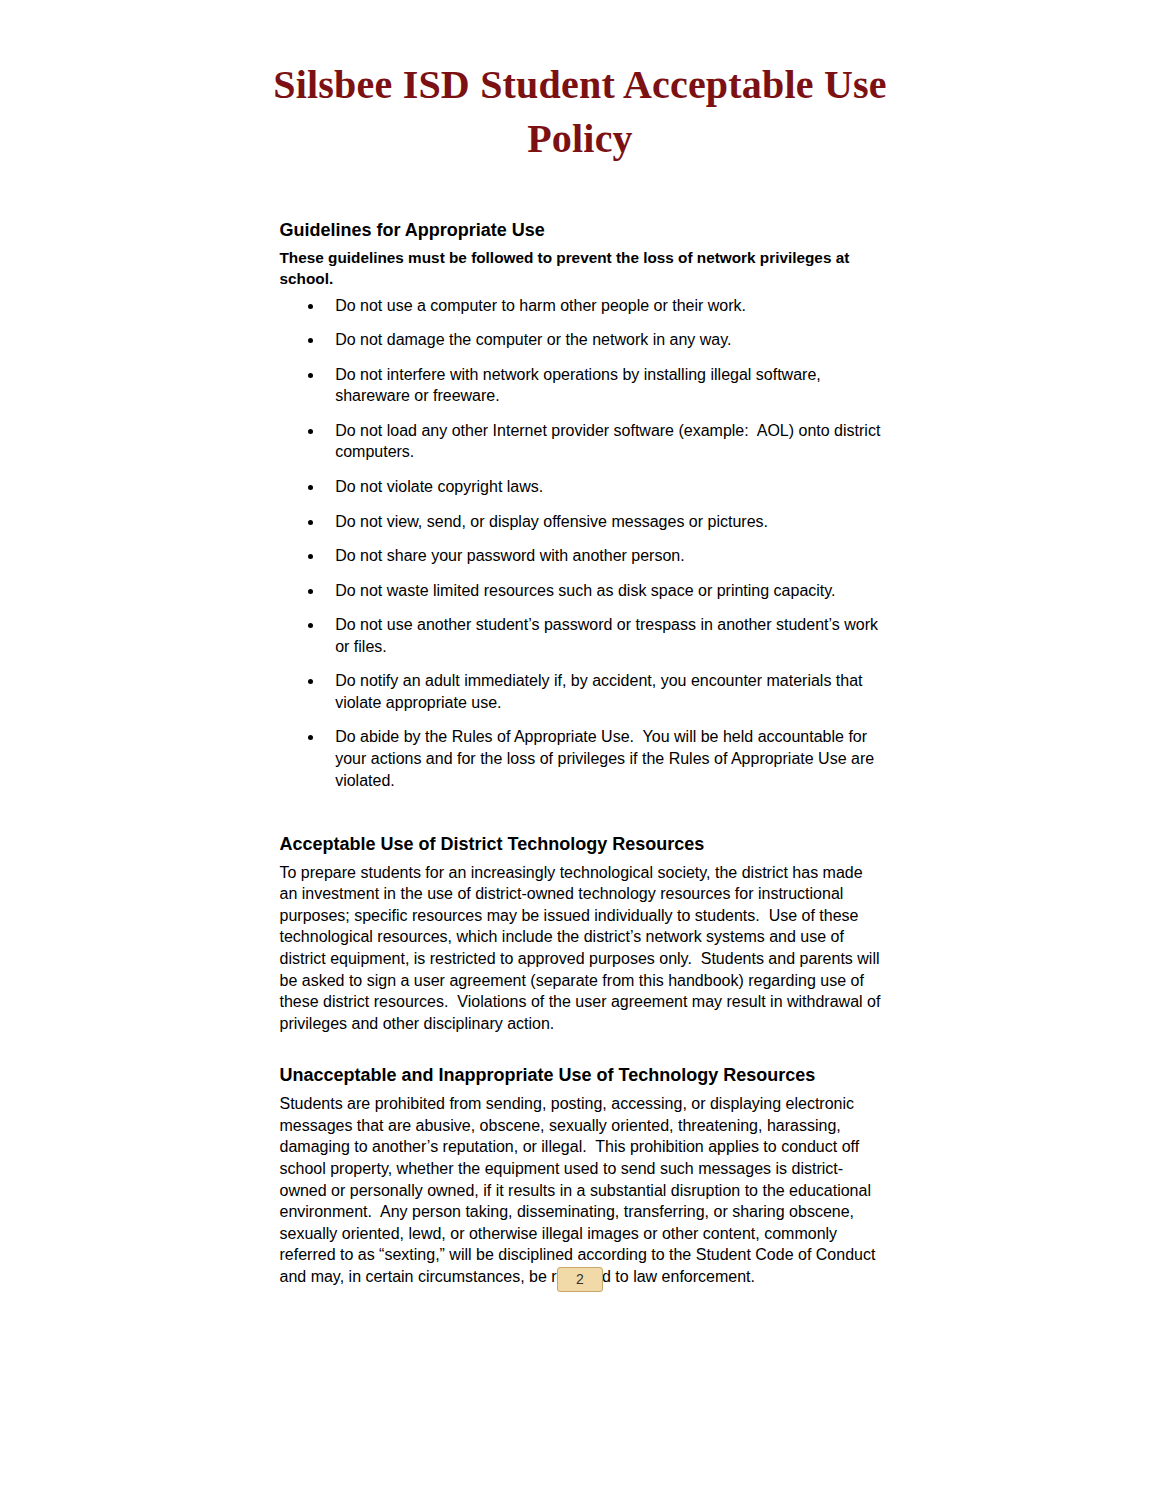Silsbee ISD Student Acceptable Use Policy
Guidelines for Appropriate Use
These guidelines must be followed to prevent the loss of network privileges at school.
Do not use a computer to harm other people or their work.
Do not damage the computer or the network in any way.
Do not interfere with network operations by installing illegal software, shareware or freeware.
Do not load any other Internet provider software (example: AOL) onto district computers.
Do not violate copyright laws.
Do not view, send, or display offensive messages or pictures.
Do not share your password with another person.
Do not waste limited resources such as disk space or printing capacity.
Do not use another student’s password or trespass in another student’s work or files.
Do notify an adult immediately if, by accident, you encounter materials that violate appropriate use.
Do abide by the Rules of Appropriate Use. You will be held accountable for your actions and for the loss of privileges if the Rules of Appropriate Use are violated.
Acceptable Use of District Technology Resources
To prepare students for an increasingly technological society, the district has made an investment in the use of district-owned technology resources for instructional purposes; specific resources may be issued individually to students. Use of these technological resources, which include the district’s network systems and use of district equipment, is restricted to approved purposes only. Students and parents will be asked to sign a user agreement (separate from this handbook) regarding use of these district resources. Violations of the user agreement may result in withdrawal of privileges and other disciplinary action.
Unacceptable and Inappropriate Use of Technology Resources
Students are prohibited from sending, posting, accessing, or displaying electronic messages that are abusive, obscene, sexually oriented, threatening, harassing, damaging to another’s reputation, or illegal. This prohibition applies to conduct off school property, whether the equipment used to send such messages is district-owned or personally owned, if it results in a substantial disruption to the educational environment. Any person taking, disseminating, transferring, or sharing obscene, sexually oriented, lewd, or otherwise illegal images or other content, commonly referred to as “sexting,” will be disciplined according to the Student Code of Conduct and may, in certain circumstances, be reported to law enforcement.
2